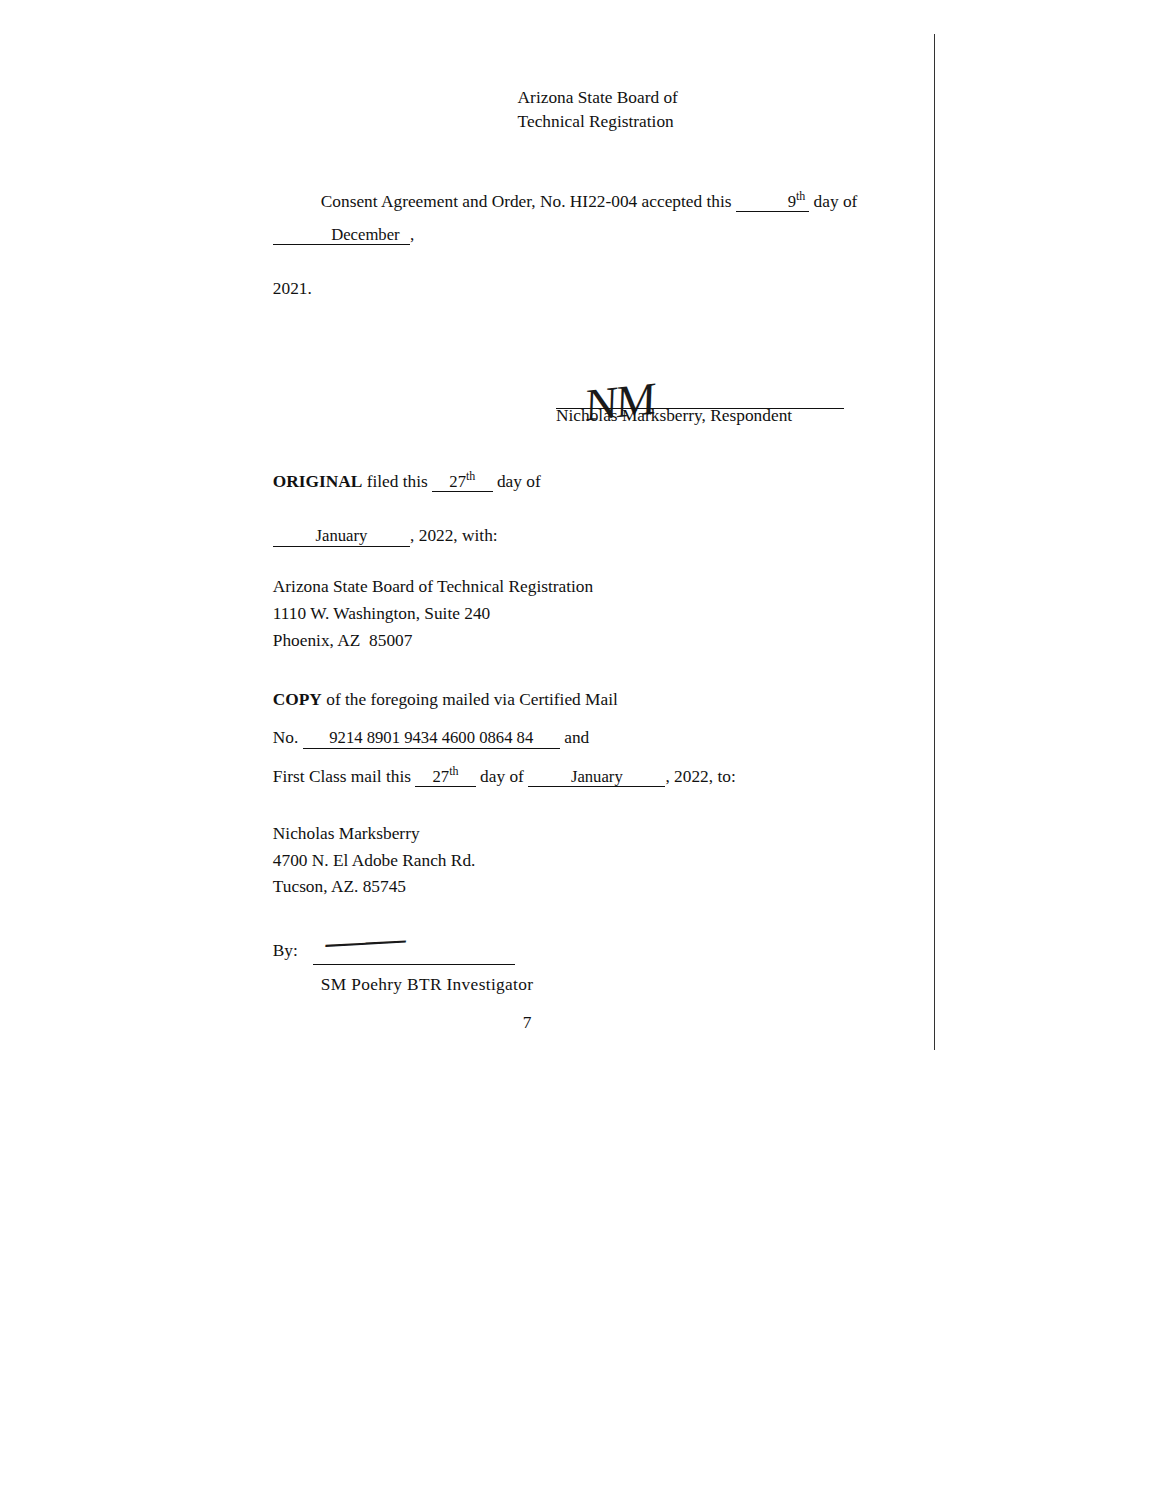Arizona State Board of
Technical Registration
Consent Agreement and Order, No. HI22-004 accepted this 9th day of December,
2021.
N M
Nicholas Marksberry, Respondent
ORIGINAL filed this 27th day of
January, 2022, with:
Arizona State Board of Technical Registration
1110 W. Washington, Suite 240
Phoenix, AZ 85007
COPY of the foregoing mailed via Certified Mail
No. 9214 8901 9434 4600 0864 84 and
First Class mail this 27th day of January, 2022, to:
Nicholas Marksberry
4700 N. El Adobe Ranch Rd.
Tucson, AZ. 85745
By:
——
SM Poehry BTR Investigator
7